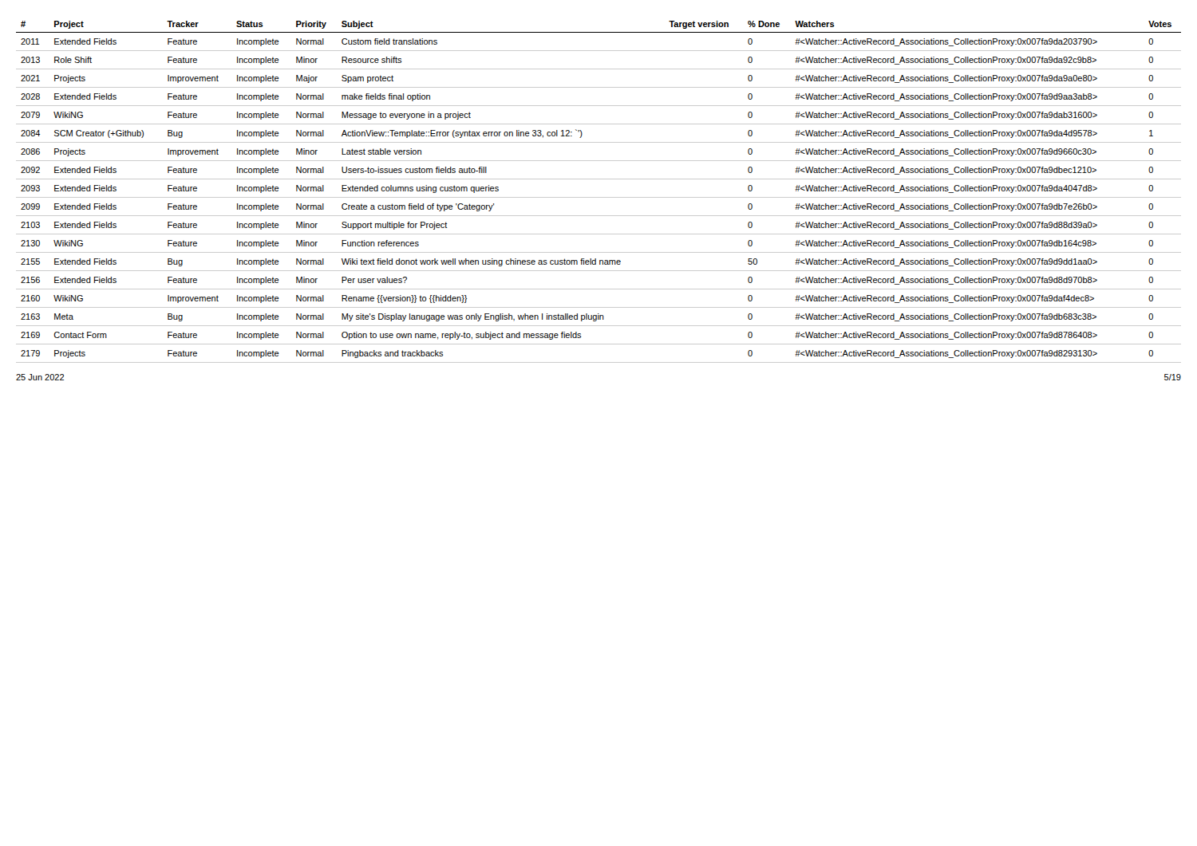| # | Project | Tracker | Status | Priority | Subject | Target version | % Done | Watchers | Votes |
| --- | --- | --- | --- | --- | --- | --- | --- | --- | --- |
| 2011 | Extended Fields | Feature | Incomplete | Normal | Custom field translations | | 0 | #<Watcher::ActiveRecord_Associations_CollectionProxy:0x007fa9da203790> | 0 |
| 2013 | Role Shift | Feature | Incomplete | Minor | Resource shifts | | 0 | #<Watcher::ActiveRecord_Associations_CollectionProxy:0x007fa9da92c9b8> | 0 |
| 2021 | Projects | Improvement | Incomplete | Major | Spam protect | | 0 | #<Watcher::ActiveRecord_Associations_CollectionProxy:0x007fa9da9a0e80> | 0 |
| 2028 | Extended Fields | Feature | Incomplete | Normal | make fields final option | | 0 | #<Watcher::ActiveRecord_Associations_CollectionProxy:0x007fa9d9aa3ab8> | 0 |
| 2079 | WikiNG | Feature | Incomplete | Normal | Message to everyone in a project | | 0 | #<Watcher::ActiveRecord_Associations_CollectionProxy:0x007fa9dab31600> | 0 |
| 2084 | SCM Creator (+Github) | Bug | Incomplete | Normal | ActionView::Template::Error (syntax error on line 33, col 12: `') | | 0 | #<Watcher::ActiveRecord_Associations_CollectionProxy:0x007fa9da4d9578> | 1 |
| 2086 | Projects | Improvement | Incomplete | Minor | Latest stable version | | 0 | #<Watcher::ActiveRecord_Associations_CollectionProxy:0x007fa9d9660c30> | 0 |
| 2092 | Extended Fields | Feature | Incomplete | Normal | Users-to-issues custom fields auto-fill | | 0 | #<Watcher::ActiveRecord_Associations_CollectionProxy:0x007fa9dbec1210> | 0 |
| 2093 | Extended Fields | Feature | Incomplete | Normal | Extended columns using custom queries | | 0 | #<Watcher::ActiveRecord_Associations_CollectionProxy:0x007fa9da4047d8> | 0 |
| 2099 | Extended Fields | Feature | Incomplete | Normal | Create a custom field of type 'Category' | | 0 | #<Watcher::ActiveRecord_Associations_CollectionProxy:0x007fa9db7e26b0> | 0 |
| 2103 | Extended Fields | Feature | Incomplete | Minor | Support multiple for Project | | 0 | #<Watcher::ActiveRecord_Associations_CollectionProxy:0x007fa9d88d39a0> | 0 |
| 2130 | WikiNG | Feature | Incomplete | Minor | Function references | | 0 | #<Watcher::ActiveRecord_Associations_CollectionProxy:0x007fa9db164c98> | 0 |
| 2155 | Extended Fields | Bug | Incomplete | Normal | Wiki text field donot work well when using chinese as custom field name | | 50 | #<Watcher::ActiveRecord_Associations_CollectionProxy:0x007fa9d9dd1aa0> | 0 |
| 2156 | Extended Fields | Feature | Incomplete | Minor | Per user values? | | 0 | #<Watcher::ActiveRecord_Associations_CollectionProxy:0x007fa9d8d970b8> | 0 |
| 2160 | WikiNG | Improvement | Incomplete | Normal | Rename {{version}} to {{hidden}} | | 0 | #<Watcher::ActiveRecord_Associations_CollectionProxy:0x007fa9daf4dec8> | 0 |
| 2163 | Meta | Bug | Incomplete | Normal | My site's Display lanugage was only English, when I installed plugin | | 0 | #<Watcher::ActiveRecord_Associations_CollectionProxy:0x007fa9db683c38> | 0 |
| 2169 | Contact Form | Feature | Incomplete | Normal | Option to use own name, reply-to, subject and message fields | | 0 | #<Watcher::ActiveRecord_Associations_CollectionProxy:0x007fa9d8786408> | 0 |
| 2179 | Projects | Feature | Incomplete | Normal | Pingbacks and trackbacks | | 0 | #<Watcher::ActiveRecord_Associations_CollectionProxy:0x007fa9d8293130> | 0 |
25 Jun 2022 5/19